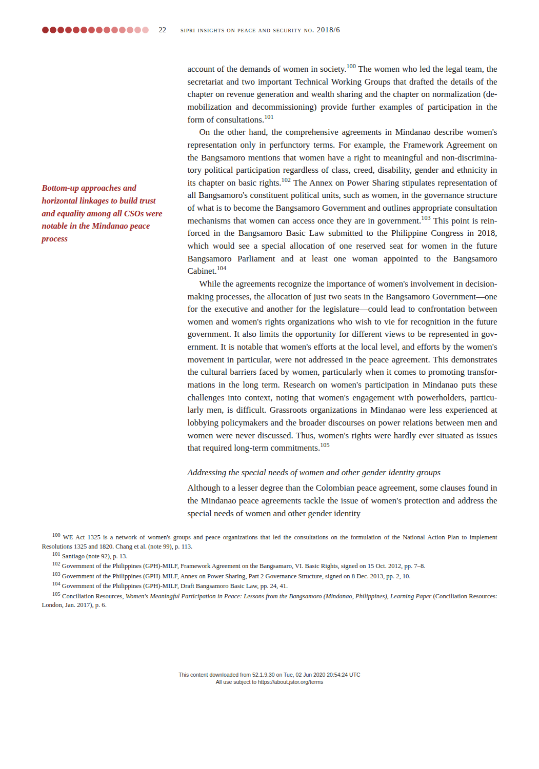22
sipri insights on peace and security no. 2018/6
Bottom-up approaches and horizontal linkages to build trust and equality among all CSOs were notable in the Mindanao peace process
account of the demands of women in society.100 The women who led the legal team, the secretariat and two important Technical Working Groups that drafted the details of the chapter on revenue generation and wealth sharing and the chapter on normalization (demobilization and decommissioning) provide further examples of participation in the form of consultations.101
On the other hand, the comprehensive agreements in Mindanao describe women's representation only in perfunctory terms. For example, the Framework Agreement on the Bangsamoro mentions that women have a right to meaningful and non-discriminatory political participation regardless of class, creed, disability, gender and ethnicity in its chapter on basic rights.102 The Annex on Power Sharing stipulates representation of all Bangsamoro's constituent political units, such as women, in the governance structure of what is to become the Bangsamoro Government and outlines appropriate consultation mechanisms that women can access once they are in government.103 This point is reinforced in the Bangsamoro Basic Law submitted to the Philippine Congress in 2018, which would see a special allocation of one reserved seat for women in the future Bangsamoro Parliament and at least one woman appointed to the Bangsamoro Cabinet.104
While the agreements recognize the importance of women's involvement in decision-making processes, the allocation of just two seats in the Bangsamoro Government—one for the executive and another for the legislature—could lead to confrontation between women and women's rights organizations who wish to vie for recognition in the future government. It also limits the opportunity for different views to be represented in government. It is notable that women's efforts at the local level, and efforts by the women's movement in particular, were not addressed in the peace agreement. This demonstrates the cultural barriers faced by women, particularly when it comes to promoting transformations in the long term. Research on women's participation in Mindanao puts these challenges into context, noting that women's engagement with powerholders, particularly men, is difficult. Grassroots organizations in Mindanao were less experienced at lobbying policymakers and the broader discourses on power relations between men and women were never discussed. Thus, women's rights were hardly ever situated as issues that required long-term commitments.105
Addressing the special needs of women and other gender identity groups
Although to a lesser degree than the Colombian peace agreement, some clauses found in the Mindanao peace agreements tackle the issue of women's protection and address the special needs of women and other gender identity
100 WE Act 1325 is a network of women's groups and peace organizations that led the consultations on the formulation of the National Action Plan to implement Resolutions 1325 and 1820. Chang et al. (note 99), p. 113.
101 Santiago (note 92), p. 13.
102 Government of the Philippines (GPH)-MILF, Framework Agreement on the Bangsamaro, VI. Basic Rights, signed on 15 Oct. 2012, pp. 7–8.
103 Government of the Philippines (GPH)-MILF, Annex on Power Sharing, Part 2 Governance Structure, signed on 8 Dec. 2013, pp. 2, 10.
104 Government of the Philippines (GPH)-MILF, Draft Bangsamoro Basic Law, pp. 24, 41.
105 Conciliation Resources, Women's Meaningful Participation in Peace: Lessons from the Bangsamoro (Mindanao, Philippines), Learning Paper (Conciliation Resources: London, Jan. 2017), p. 6.
This content downloaded from 52.1.9.30 on Tue, 02 Jun 2020 20:54:24 UTC
All use subject to https://about.jstor.org/terms